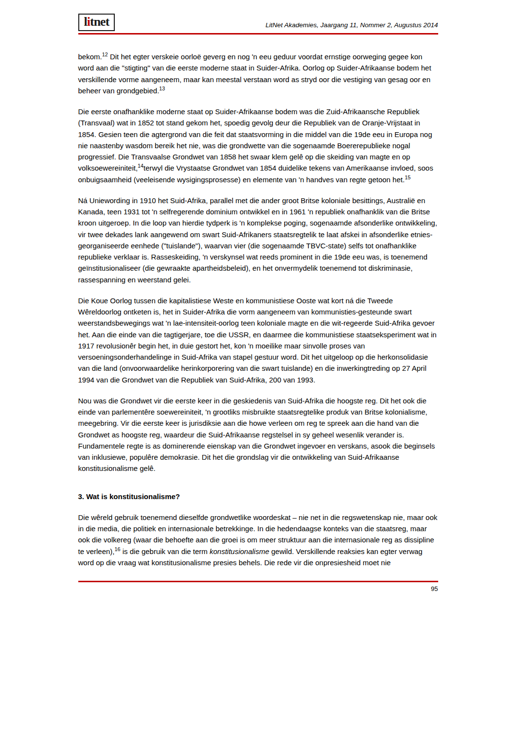litnet
LitNet Akademies, Jaargang 11, Nommer 2, Augustus 2014
bekom.12 Dit het egter verskeie oorloë geverg en nog 'n eeu geduur voordat ernstige oorweging gegee kon word aan die "stigting" van die eerste moderne staat in Suider-Afrika. Oorlog op Suider-Afrikaanse bodem het verskillende vorme aangeneem, maar kan meestal verstaan word as stryd oor die vestiging van gesag oor en beheer van grondgebied.13
Die eerste onafhanklike moderne staat op Suider-Afrikaanse bodem was die Zuid-Afrikaansche Republiek (Transvaal) wat in 1852 tot stand gekom het, spoedig gevolg deur die Republiek van de Oranje-Vrijstaat in 1854. Gesien teen die agtergrond van die feit dat staatsvorming in die middel van die 19de eeu in Europa nog nie naastenby wasdom bereik het nie, was die grondwette van die sogenaamde Boererepublieke nogal progressief. Die Transvaalse Grondwet van 1858 het swaar klem gelê op die skeiding van magte en op volksoewereiniteit,14terwyl die Vrystaatse Grondwet van 1854 duidelike tekens van Amerikaanse invloed, soos onbuigsaamheid (veeleisende wysigingsprosesse) en elemente van 'n handves van regte getoon het.15
Ná Uniewording in 1910 het Suid-Afrika, parallel met die ander groot Britse koloniale besittings, Australië en Kanada, teen 1931 tot 'n selfregerende dominium ontwikkel en in 1961 'n republiek onafhanklik van die Britse kroon uitgeroep. In die loop van hierdie tydperk is 'n komplekse poging, sogenaamde afsonderlike ontwikkeling, vir twee dekades lank aangewend om swart Suid-Afrikaners staatsregtelik te laat afskei in afsonderlike etnies-georganiseerde eenhede ("tuislande"), waarvan vier (die sogenaamde TBVC-state) selfs tot onafhanklike republieke verklaar is. Rasseskeiding, 'n verskynsel wat reeds prominent in die 19de eeu was, is toenemend geïnstitusionaliseer (die gewraakte apartheidsbeleid), en het onvermydelik toenemend tot diskriminasie, rassespanning en weerstand gelei.
Die Koue Oorlog tussen die kapitalistiese Weste en kommunistiese Ooste wat kort ná die Tweede Wêreldoorlog ontketen is, het in Suider-Afrika die vorm aangeneem van kommunisties-gesteunde swart weerstandsbewegings wat 'n lae-intensiteit-oorlog teen koloniale magte en die wit-regeerde Suid-Afrika gevoer het. Aan die einde van die tagtigerjare, toe die USSR, en daarmee die kommunistiese staatseksperiment wat in 1917 revolusionêr begin het, in duie gestort het, kon 'n moeilike maar sinvolle proses van versoeningsonderhandelinge in Suid-Afrika van stapel gestuur word. Dit het uitgeloop op die herkonsolidasie van die land (onvoorwaardelike herinkorporering van die swart tuislande) en die inwerkingtreding op 27 April 1994 van die Grondwet van die Republiek van Suid-Afrika, 200 van 1993.
Nou was die Grondwet vir die eerste keer in die geskiedenis van Suid-Afrika die hoogste reg. Dit het ook die einde van parlementêre soewereiniteit, 'n grootliks misbruikte staatsregtelike produk van Britse kolonialisme, meegebring. Vir die eerste keer is jurisdiksie aan die howe verleen om reg te spreek aan die hand van die Grondwet as hoogste reg, waardeur die Suid-Afrikaanse regstelsel in sy geheel wesenlik verander is. Fundamentele regte is as dominerende eienskap van die Grondwet ingevoer en verskans, asook die beginsels van inklusiewe, populêre demokrasie. Dit het die grondslag vir die ontwikkeling van Suid-Afrikaanse konstitusionalisme gelê.
3. Wat is konstitusionalisme?
Die wêreld gebruik toenemend dieselfde grondwetlike woordeskat – nie net in die regswetenskap nie, maar ook in die media, die politiek en internasionale betrekkinge. In die hedendaagse konteks van die staatsreg, maar ook die volkereg (waar die behoefte aan die groei is om meer struktuur aan die internasionale reg as dissipline te verleen),16 is die gebruik van die term konstitusionalisme gewild. Verskillende reaksies kan egter verwag word op die vraag wat konstitusionalisme presies behels. Die rede vir die onpresiesheid moet nie
95